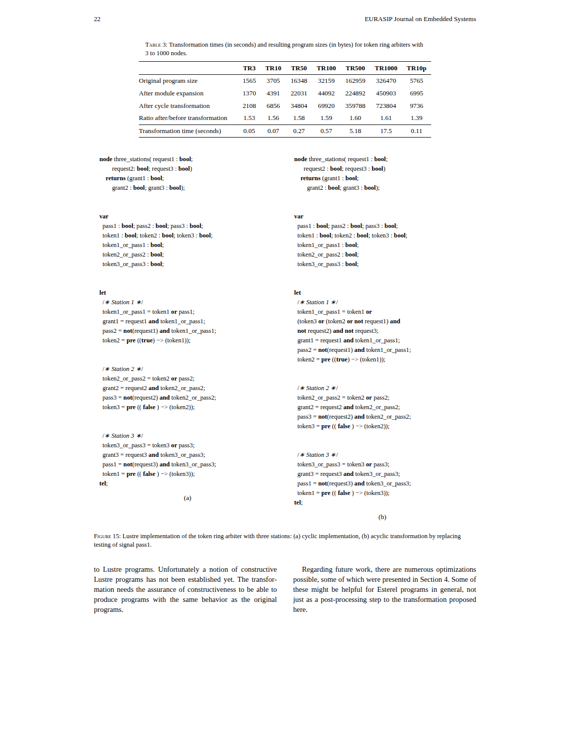22 EURASIP Journal on Embedded Systems
Table 3: Transformation times (in seconds) and resulting program sizes (in bytes) for token ring arbiters with 3 to 1000 nodes.
| | TR3 | TR10 | TR50 | TR100 | TR500 | TR1000 | TR10p |
| --- | --- | --- | --- | --- | --- | --- | --- |
| Original program size | 1565 | 3705 | 16348 | 32159 | 162959 | 326470 | 5765 |
| After module expansion | 1370 | 4391 | 22031 | 44092 | 224892 | 450903 | 6995 |
| After cycle transformation | 2108 | 6856 | 34804 | 69920 | 359788 | 723804 | 9736 |
| Ratio after/before transformation | 1.53 | 1.56 | 1.58 | 1.59 | 1.60 | 1.61 | 1.39 |
| Transformation time (seconds) | 0.05 | 0.07 | 0.27 | 0.57 | 5.18 | 17.5 | 0.11 |
node three_stations( request1 : bool;
        request2: bool; request3 : bool)
    returns (grant1 : bool;
        grant2 : bool; grant3 : bool);


var
  pass1 : bool; pass2 : bool; pass3 : bool;
  token1 : bool; token2 : bool; token3 : bool;
  token1_or_pass1 : bool;
  token2_or_pass2 : bool;
  token3_or_pass3 : bool;


let
  /∗ Station 1 ∗/
  token1_or_pass1 = token1 or pass1;
  grant1 = request1 and token1_or_pass1;
  pass2 = not(request1) and token1_or_pass1;
  token2 = pre ((true) −> (token1));


  /∗ Station 2 ∗/
  token2_or_pass2 = token2 or pass2;
  grant2 = request2 and token2_or_pass2;
  pass3 = not(request2) and token2_or_pass2;
  token3 = pre (( false ) −> (token2));


  /∗ Station 3 ∗/
  token3_or_pass3 = token3 or pass3;
  grant3 = request3 and token3_or_pass3;
  pass1 = not(request3) and token3_or_pass3;
  token1 = pre (( false ) −> (token3));
tel;
(a)
node three_stations( request1 : bool;
      request2 : bool; request3 : bool)
    returns (grant1 : bool;
        grant2 : bool; grant3 : bool);


var
  pass1 : bool; pass2 : bool; pass3 : bool;
  token1 : bool; token2 : bool; token3 : bool;
  token1_or_pass1 : bool;
  token2_or_pass2 : bool;
  token3_or_pass3 : bool;


let
  /∗ Station 1 ∗/
  token1_or_pass1 = token1 or
  (token3 or (token2 or not request1) and
  not request2) and not request3;
  grant1 = request1 and token1_or_pass1;
  pass2 = not(request1) and token1_or_pass1;
  token2 = pre ((true) −> (token1));


  /∗ Station 2 ∗/
  token2_or_pass2 = token2 or pass2;
  grant2 = request2 and token2_or_pass2;
  pass3 = not(request2) and token2_or_pass2;
  token3 = pre (( false ) −> (token2));


  /∗ Station 3 ∗/
  token3_or_pass3 = token3 or pass3;
  grant3 = request3 and token3_or_pass3;
  pass1 = not(request3) and token3_or_pass3;
  token1 = pre (( false ) −> (token3));
tel;
(b)
Figure 15: Lustre implementation of the token ring arbiter with three stations: (a) cyclic implementation, (b) acyclic transformation by replacing testing of signal pass1.
to Lustre programs. Unfortunately a notion of constructive Lustre programs has not been established yet. The transformation needs the assurance of constructiveness to be able to produce programs with the same behavior as the original programs.
Regarding future work, there are numerous optimizations possible, some of which were presented in Section 4. Some of these might be helpful for Esterel programs in general, not just as a post-processing step to the transformation proposed here.